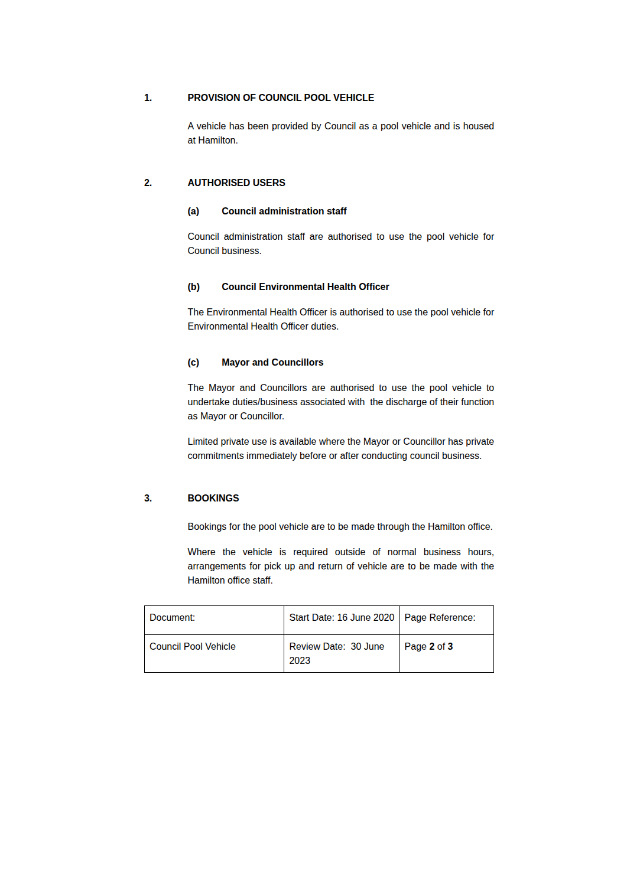1. PROVISION OF COUNCIL POOL VEHICLE
A vehicle has been provided by Council as a pool vehicle and is housed at Hamilton.
2. AUTHORISED USERS
(a) Council administration staff
Council administration staff are authorised to use the pool vehicle for Council business.
(b) Council Environmental Health Officer
The Environmental Health Officer is authorised to use the pool vehicle for Environmental Health Officer duties.
(c) Mayor and Councillors
The Mayor and Councillors are authorised to use the pool vehicle to undertake duties/business associated with the discharge of their function as Mayor or Councillor.
Limited private use is available where the Mayor or Councillor has private commitments immediately before or after conducting council business.
3. BOOKINGS
Bookings for the pool vehicle are to be made through the Hamilton office.
Where the vehicle is required outside of normal business hours, arrangements for pick up and return of vehicle are to be made with the Hamilton office staff.
| Document: | Start Date: 16 June 2020 | Page Reference: |
| Council Pool Vehicle | Review Date: 30 June 2023 | Page 2 of 3 |